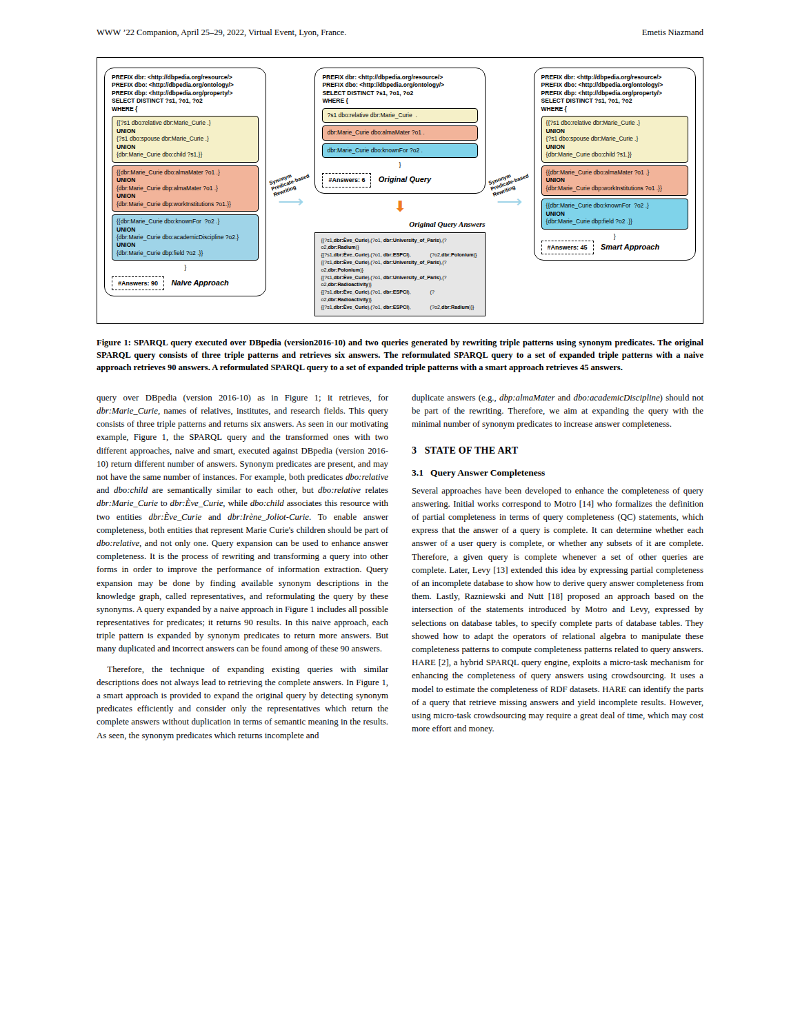WWW ’22 Companion, April 25–29, 2022, Virtual Event, Lyon, France.
Emetis Niazmand
PREFIX dbr: <http://dbpedia.org/resource/>
PREFIX dbo: <http://dbpedia.org/ontology/>
PREFIX dbp: <http://dbpedia.org/property/>
SELECT DISTINCT ?s1, ?o1, ?o2
WHERE {
{{?s1 dbo:relative dbr:Marie_Curie .}
UNION
{?s1 dbo:spouse dbr:Marie_Curie .}
UNION
{dbr:Marie_Curie dbo:child ?s1.}}
{{dbr:Marie_Curie dbo:almaMater ?o1 .}
UNION
{dbr:Marie_Curie dbp:almaMater ?o1 .}
UNION
{dbr:Marie_Curie dbp:workInstitutions ?o1.}}
{{dbr:Marie_Curie dbo:knownFor ?o2 .}
UNION
{dbr:Marie_Curie dbo:academicDiscipline ?o2.}
UNION
{dbr:Marie_Curie dbp:field ?o2 .}}
}
#Answers: 90 Naive Approach
Synonym
Predicate-based
Rewriting
⟶
PREFIX dbr: <http://dbpedia.org/resource/>
PREFIX dbo: <http://dbpedia.org/ontology/>
SELECT DISTINCT ?s1, ?o1, ?o2
WHERE {
?s1 dbo:relative dbr:Marie_Curie .
dbr:Marie_Curie dbo:almaMater ?o1 .
dbr:Marie_Curie dbo:knownFor ?o2 .
}
#Answers: 6 Original Query
⬇
Original Query Answers
{{?s1,dbr:Ève_Curie),(?o1, dbr:University_of_Paris),(?o2,dbr:Radium)}
{{?s1,dbr:Ève_Curie),(?o1, dbr:ESPCI), (?o2,dbr:Polonium)}
{{?s1,dbr:Ève_Curie),(?o1, dbr:University_of_Paris),(?o2,dbr:Polonium)}
{{?s1,dbr:Ève_Curie),(?o1, dbr:University_of_Paris),(?o2,dbr:Radioactivity)}
{{?s1,dbr:Ève_Curie),(?o1, dbr:ESPCI), (?o2,dbr:Radioactivity)}
{{?s1,dbr:Ève_Curie),(?o1, dbr:ESPCI), (?o2,dbr:Radium)}}
Synonym
Predicate-based
Rewriting
⟶
PREFIX dbr: <http://dbpedia.org/resource/>
PREFIX dbo: <http://dbpedia.org/ontology/>
PREFIX dbp: <http://dbpedia.org/property/>
SELECT DISTINCT ?s1, ?o1, ?o2
WHERE {
{{?s1 dbo:relative dbr:Marie_Curie .}
UNION
{?s1 dbo:spouse dbr:Marie_Curie .}
UNION
{dbr:Marie_Curie dbo:child ?s1.}}
{{dbr:Marie_Curie dbo:almaMater ?o1 .}
UNION
{dbr:Marie_Curie dbp:workInstitutions ?o1 .}}
{{dbr:Marie_Curie dbo:knownFor ?o2 .}
UNION
{dbr:Marie_Curie dbp:field ?o2 .}}
}
#Answers: 45 Smart Approach
Figure 1: SPARQL query executed over DBpedia (version2016-10) and two queries generated by rewriting triple patterns using synonym predicates. The original SPARQL query consists of three triple patterns and retrieves six answers. The reformulated SPARQL query to a set of expanded triple patterns with a naive approach retrieves 90 answers. A reformulated SPARQL query to a set of expanded triple patterns with a smart approach retrieves 45 answers.
query over DBpedia (version 2016-10) as in Figure 1; it retrieves, for dbr:Marie_Curie, names of relatives, institutes, and research fields. This query consists of three triple patterns and returns six answers. As seen in our motivating example, Figure 1, the SPARQL query and the transformed ones with two different approaches, naive and smart, executed against DBpedia (version 2016-10) return different number of answers. Synonym predicates are present, and may not have the same number of instances. For example, both predicates dbo:relative and dbo:child are semantically similar to each other, but dbo:relative relates dbr:Marie_Curie to dbr:Ève_Curie, while dbo:child associates this resource with two entities dbr:Ève_Curie and dbr:Irène_Joliot-Curie. To enable answer completeness, both entities that represent Marie Curie's children should be part of dbo:relative, and not only one. Query expansion can be used to enhance answer completeness. It is the process of rewriting and transforming a query into other forms in order to improve the performance of information extraction. Query expansion may be done by finding available synonym descriptions in the knowledge graph, called representatives, and reformulating the query by these synonyms. A query expanded by a naive approach in Figure 1 includes all possible representatives for predicates; it returns 90 results. In this naive approach, each triple pattern is expanded by synonym predicates to return more answers. But many duplicated and incorrect answers can be found among of these 90 answers.
Therefore, the technique of expanding existing queries with similar descriptions does not always lead to retrieving the complete answers. In Figure 1, a smart approach is provided to expand the original query by detecting synonym predicates efficiently and consider only the representatives which return the complete answers without duplication in terms of semantic meaning in the results. As seen, the synonym predicates which returns incomplete and
duplicate answers (e.g., dbp:almaMater and dbo:academicDiscipline) should not be part of the rewriting. Therefore, we aim at expanding the query with the minimal number of synonym predicates to increase answer completeness.
3 STATE OF THE ART
3.1 Query Answer Completeness
Several approaches have been developed to enhance the completeness of query answering. Initial works correspond to Motro [14] who formalizes the definition of partial completeness in terms of query completeness (QC) statements, which express that the answer of a query is complete. It can determine whether each answer of a user query is complete, or whether any subsets of it are complete. Therefore, a given query is complete whenever a set of other queries are complete. Later, Levy [13] extended this idea by expressing partial completeness of an incomplete database to show how to derive query answer completeness from them. Lastly, Razniewski and Nutt [18] proposed an approach based on the intersection of the statements introduced by Motro and Levy, expressed by selections on database tables, to specify complete parts of database tables. They showed how to adapt the operators of relational algebra to manipulate these completeness patterns to compute completeness patterns related to query answers. HARE [2], a hybrid SPARQL query engine, exploits a micro-task mechanism for enhancing the completeness of query answers using crowdsourcing. It uses a model to estimate the completeness of RDF datasets. HARE can identify the parts of a query that retrieve missing answers and yield incomplete results. However, using micro-task crowdsourcing may require a great deal of time, which may cost more effort and money.